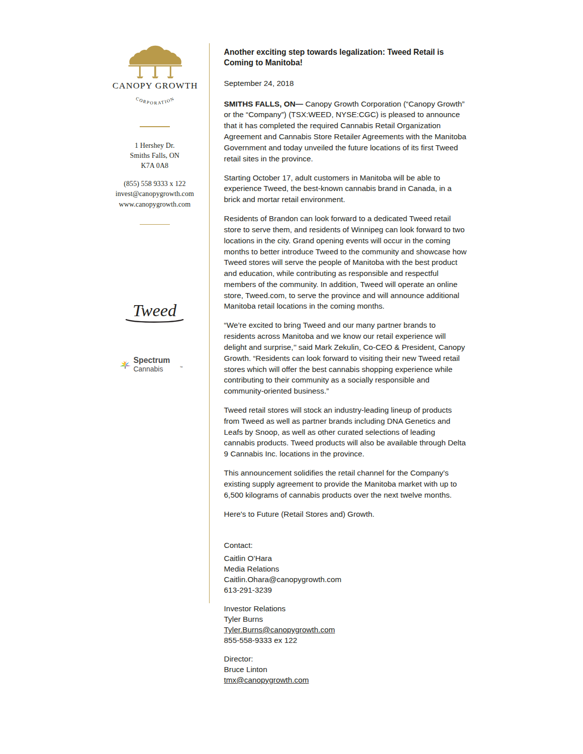CANOPY GROWTH CORPORATION
1 Hershey Dr.
Smiths Falls, ON
K7A 0A8
(855) 558 9333 x 122
invest@canopygrowth.com
www.canopygrowth.com
Tweed Spectrum Cannabis ™
Another exciting step towards legalization: Tweed Retail is Coming to Manitoba!
September 24, 2018
SMITHS FALLS, ON— Canopy Growth Corporation (“Canopy Growth” or the “Company”) (TSX:WEED, NYSE:CGC) is pleased to announce that it has completed the required Cannabis Retail Organization Agreement and Cannabis Store Retailer Agreements with the Manitoba Government and today unveiled the future locations of its first Tweed retail sites in the province.
Starting October 17, adult customers in Manitoba will be able to experience Tweed, the best-known cannabis brand in Canada, in a brick and mortar retail environment.
Residents of Brandon can look forward to a dedicated Tweed retail store to serve them, and residents of Winnipeg can look forward to two locations in the city. Grand opening events will occur in the coming months to better introduce Tweed to the community and showcase how Tweed stores will serve the people of Manitoba with the best product and education, while contributing as responsible and respectful members of the community. In addition, Tweed will operate an online store, Tweed.com, to serve the province and will announce additional Manitoba retail locations in the coming months.
“We’re excited to bring Tweed and our many partner brands to residents across Manitoba and we know our retail experience will delight and surprise,’’ said Mark Zekulin, Co-CEO & President, Canopy Growth. “Residents can look forward to visiting their new Tweed retail stores which will offer the best cannabis shopping experience while contributing to their community as a socially responsible and community-oriented business.”
Tweed retail stores will stock an industry-leading lineup of products from Tweed as well as partner brands including DNA Genetics and Leafs by Snoop, as well as other curated selections of leading cannabis products. Tweed products will also be available through Delta 9 Cannabis Inc. locations in the province.
This announcement solidifies the retail channel for the Company’s existing supply agreement to provide the Manitoba market with up to 6,500 kilograms of cannabis products over the next twelve months.
Here's to Future (Retail Stores and) Growth.
Contact:
Caitlin O’Hara
Media Relations
Caitlin.Ohara@canopygrowth.com
613-291-3239
Investor Relations
Tyler Burns
Tyler.Burns@canopygrowth.com
855-558-9333 ex 122
Director:
Bruce Linton
tmx@canopygrowth.com